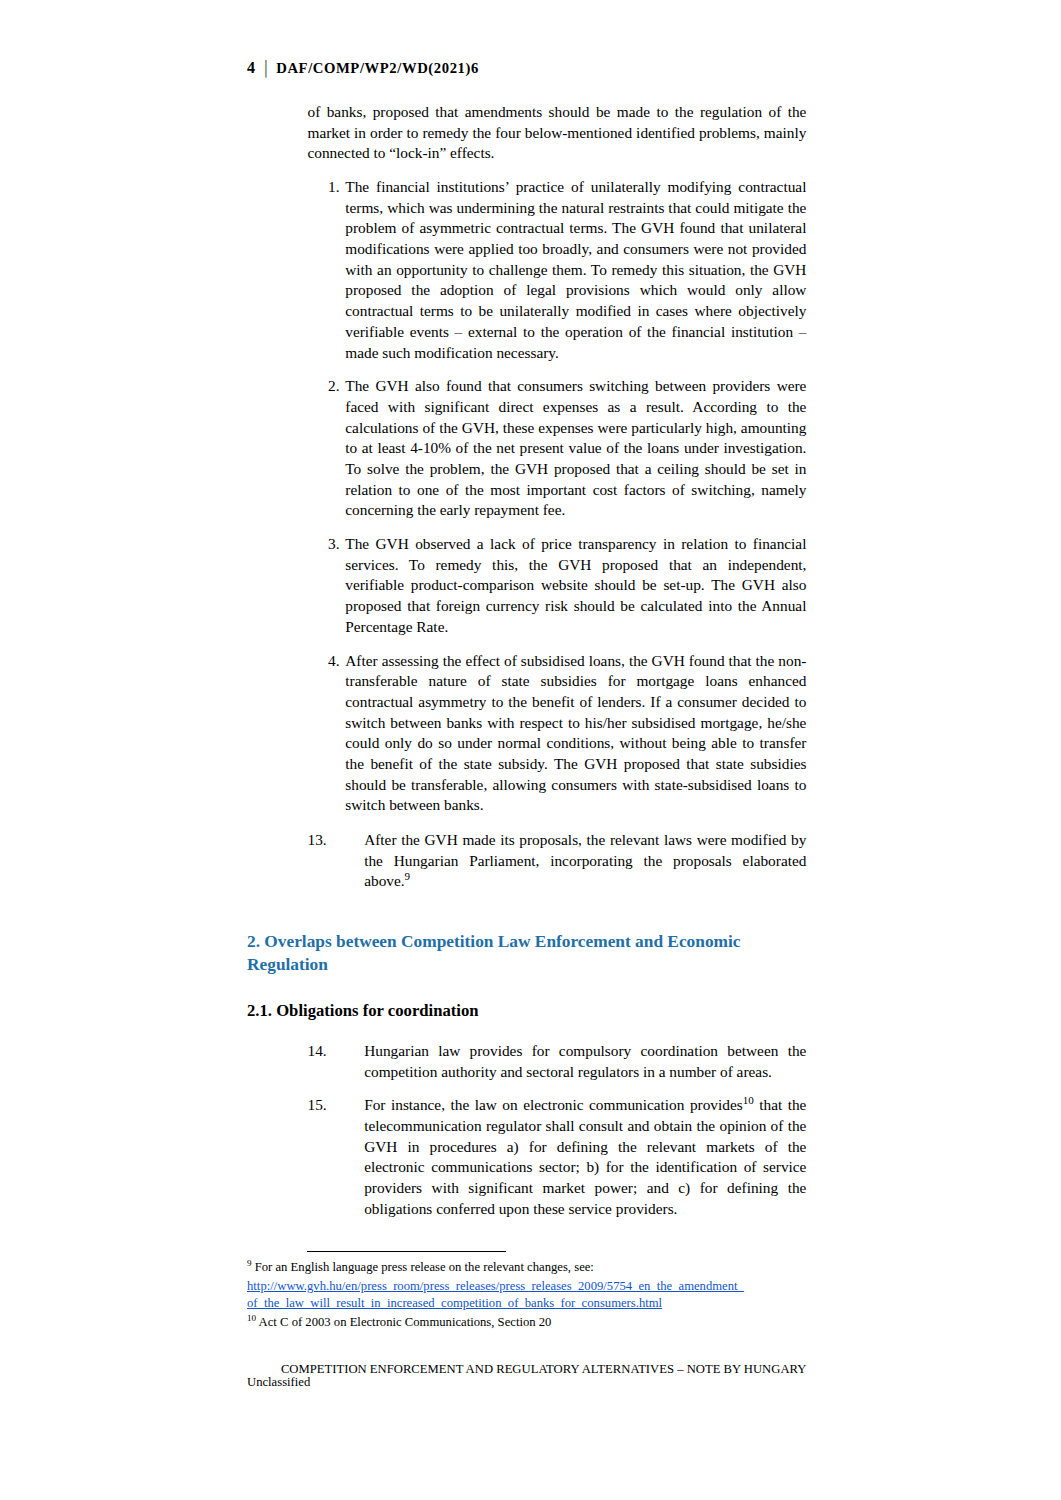4│DAF/COMP/WP2/WD(2021)6
of banks, proposed that amendments should be made to the regulation of the market in order to remedy the four below-mentioned identified problems, mainly connected to “lock-in” effects.
The financial institutions’ practice of unilaterally modifying contractual terms, which was undermining the natural restraints that could mitigate the problem of asymmetric contractual terms. The GVH found that unilateral modifications were applied too broadly, and consumers were not provided with an opportunity to challenge them. To remedy this situation, the GVH proposed the adoption of legal provisions which would only allow contractual terms to be unilaterally modified in cases where objectively verifiable events – external to the operation of the financial institution – made such modification necessary.
The GVH also found that consumers switching between providers were faced with significant direct expenses as a result. According to the calculations of the GVH, these expenses were particularly high, amounting to at least 4-10% of the net present value of the loans under investigation. To solve the problem, the GVH proposed that a ceiling should be set in relation to one of the most important cost factors of switching, namely concerning the early repayment fee.
The GVH observed a lack of price transparency in relation to financial services. To remedy this, the GVH proposed that an independent, verifiable product-comparison website should be set-up. The GVH also proposed that foreign currency risk should be calculated into the Annual Percentage Rate.
After assessing the effect of subsidised loans, the GVH found that the non-transferable nature of state subsidies for mortgage loans enhanced contractual asymmetry to the benefit of lenders. If a consumer decided to switch between banks with respect to his/her subsidised mortgage, he/she could only do so under normal conditions, without being able to transfer the benefit of the state subsidy. The GVH proposed that state subsidies should be transferable, allowing consumers with state-subsidised loans to switch between banks.
13.
After the GVH made its proposals, the relevant laws were modified by the Hungarian Parliament, incorporating the proposals elaborated above.9
2. Overlaps between Competition Law Enforcement and Economic Regulation
2.1. Obligations for coordination
14.
Hungarian law provides for compulsory coordination between the competition authority and sectoral regulators in a number of areas.
15.
For instance, the law on electronic communication provides10 that the telecommunication regulator shall consult and obtain the opinion of the GVH in procedures a) for defining the relevant markets of the electronic communications sector; b) for the identification of service providers with significant market power; and c) for defining the obligations conferred upon these service providers.
9 For an English language press release on the relevant changes, see:
http://www.gvh.hu/en/press_room/press_releases/press_releases_2009/5754_en_the_amendment_
of_the_law_will_result_in_increased_competition_of_banks_for_consumers.html
10 Act C of 2003 on Electronic Communications, Section 20
COMPETITION ENFORCEMENT AND REGULATORY ALTERNATIVES – NOTE BY HUNGARY
Unclassified